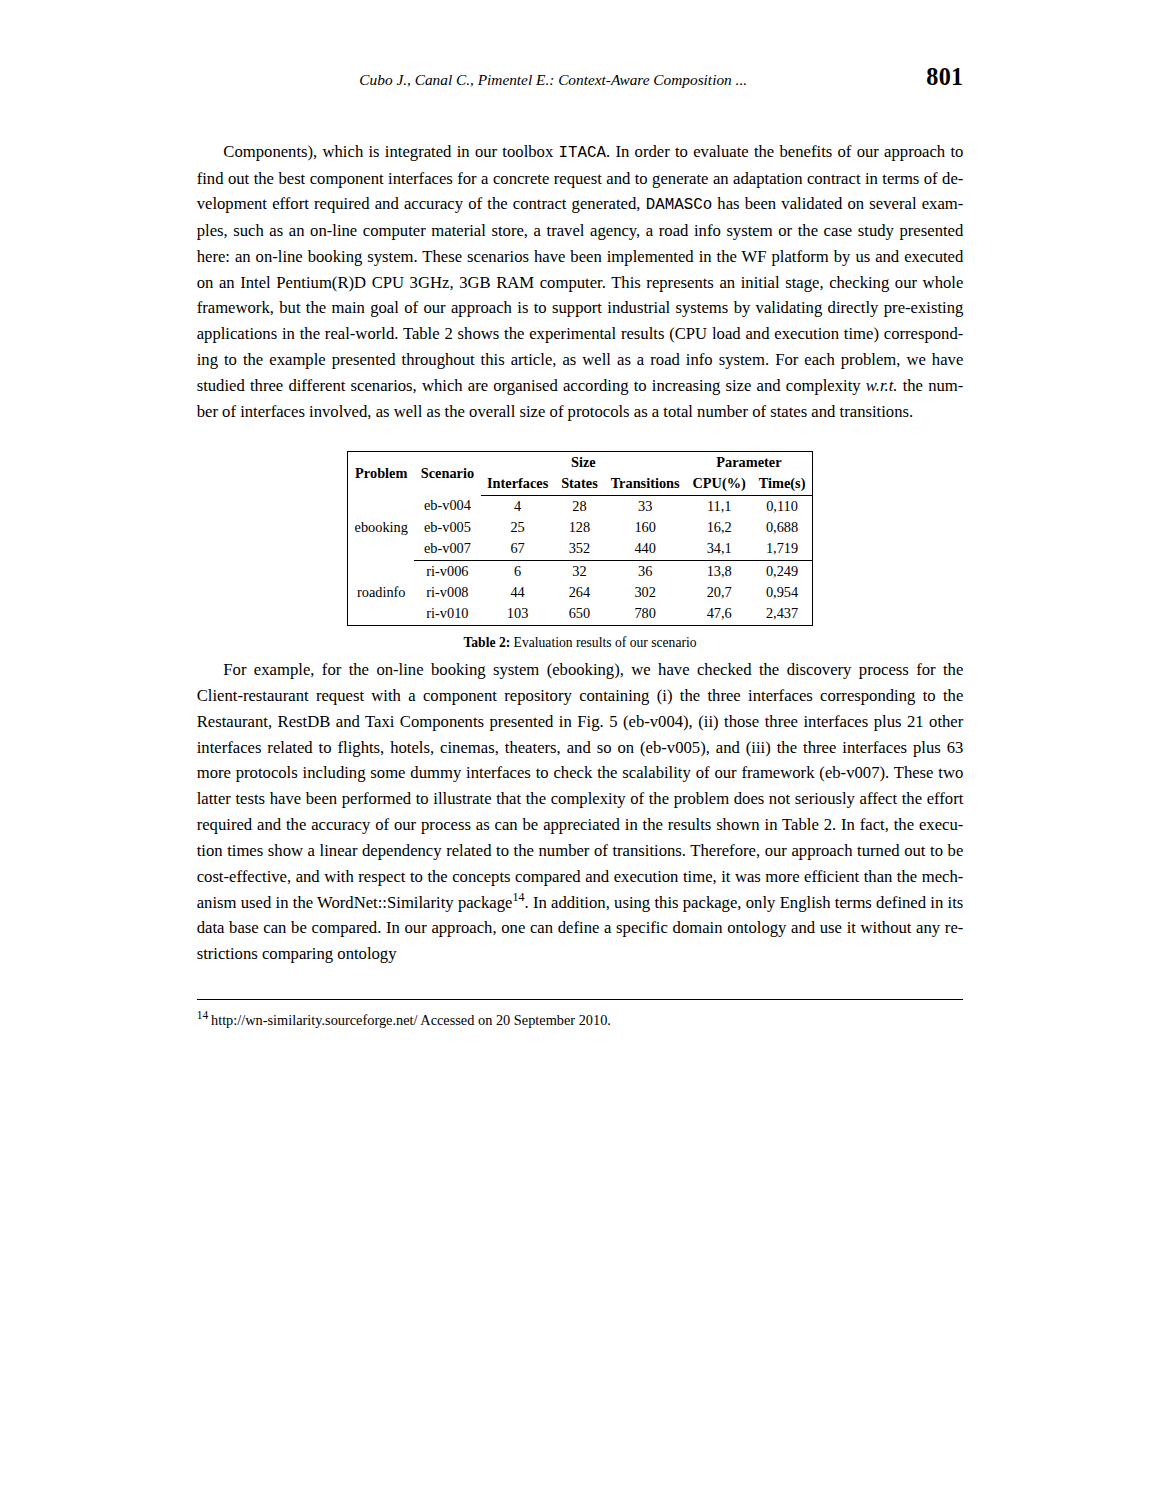Cubo J., Canal C., Pimentel E.: Context-Aware Composition ...
801
Components), which is integrated in our toolbox ITACA. In order to evaluate the benefits of our approach to find out the best component interfaces for a concrete request and to generate an adaptation contract in terms of development effort required and accuracy of the contract generated, DAMASCo has been validated on several examples, such as an on-line computer material store, a travel agency, a road info system or the case study presented here: an on-line booking system. These scenarios have been implemented in the WF platform by us and executed on an Intel Pentium(R)D CPU 3GHz, 3GB RAM computer. This represents an initial stage, checking our whole framework, but the main goal of our approach is to support industrial systems by validating directly pre-existing applications in the real-world. Table 2 shows the experimental results (CPU load and execution time) corresponding to the example presented throughout this article, as well as a road info system. For each problem, we have studied three different scenarios, which are organised according to increasing size and complexity w.r.t. the number of interfaces involved, as well as the overall size of protocols as a total number of states and transitions.
Table 2: Evaluation results of our scenario
| Problem | Scenario | Size | Parameter |
| --- | --- | --- | --- |
| Interfaces | States | Transitions | CPU(%) | Time(s) |
| ebooking | eb-v004 | 4 | 28 | 33 | 11,1 | 0,110 |
| eb-v005 | 25 | 128 | 160 | 16,2 | 0,688 |
| eb-v007 | 67 | 352 | 440 | 34,1 | 1,719 |
| roadinfo | ri-v006 | 6 | 32 | 36 | 13,8 | 0,249 |
| ri-v008 | 44 | 264 | 302 | 20,7 | 0,954 |
| ri-v010 | 103 | 650 | 780 | 47,6 | 2,437 |
For example, for the on-line booking system (ebooking), we have checked the discovery process for the Client-restaurant request with a component repository containing (i) the three interfaces corresponding to the Restaurant, RestDB and Taxi Components presented in Fig. 5 (eb-v004), (ii) those three interfaces plus 21 other interfaces related to flights, hotels, cinemas, theaters, and so on (eb-v005), and (iii) the three interfaces plus 63 more protocols including some dummy interfaces to check the scalability of our framework (eb-v007). These two latter tests have been performed to illustrate that the complexity of the problem does not seriously affect the effort required and the accuracy of our process as can be appreciated in the results shown in Table 2. In fact, the execution times show a linear dependency related to the number of transitions. Therefore, our approach turned out to be cost-effective, and with respect to the concepts compared and execution time, it was more efficient than the mechanism used in the WordNet::Similarity package14. In addition, using this package, only English terms defined in its data base can be compared. In our approach, one can define a specific domain ontology and use it without any restrictions comparing ontology
14http://wn-similarity.sourceforge.net/ Accessed on 20 September 2010.